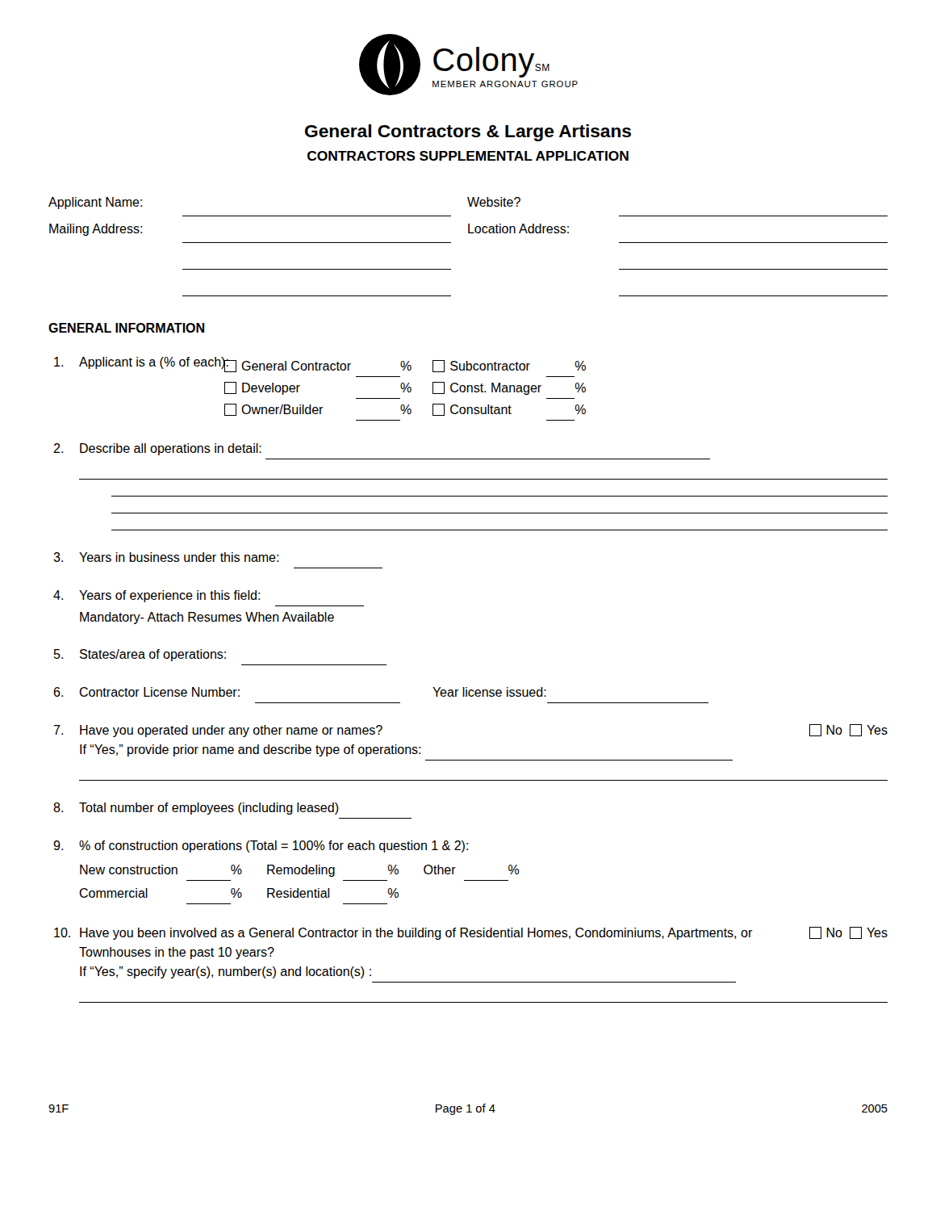ColonySM
MEMBER ARGONAUT GROUP
General Contractors & Large Artisans
CONTRACTORS SUPPLEMENTAL APPLICATION
| Applicant Name: | | Website? | |
| Mailing Address: | | Location Address: | |
GENERAL INFORMATION
Applicant is a (% of each):
| General Contractor | % | Subcontractor | % |
| Developer | % | Const. Manager | % |
| Owner/Builder | % | Consultant | % |
Describe all operations in detail:
Years in business under this name:
Years of experience in this field:
Mandatory- Attach Resumes When Available
States/area of operations:
Contractor License Number: Year license issued:
No Yes Have you operated under any other name or names?
If “Yes,” provide prior name and describe type of operations:
Total number of employees (including leased)
% of construction operations (Total = 100% for each question 1 & 2):
| New construction | % | Remodeling | % | Other | % |
| Commercial | % | Residential | % | | |
No Yes Have you been involved as a General Contractor in the building of Residential Homes, Condominiums, Apartments, or Townhouses in the past 10 years?
If “Yes,” specify year(s), number(s) and location(s) :
91F Page 1 of 4 2005